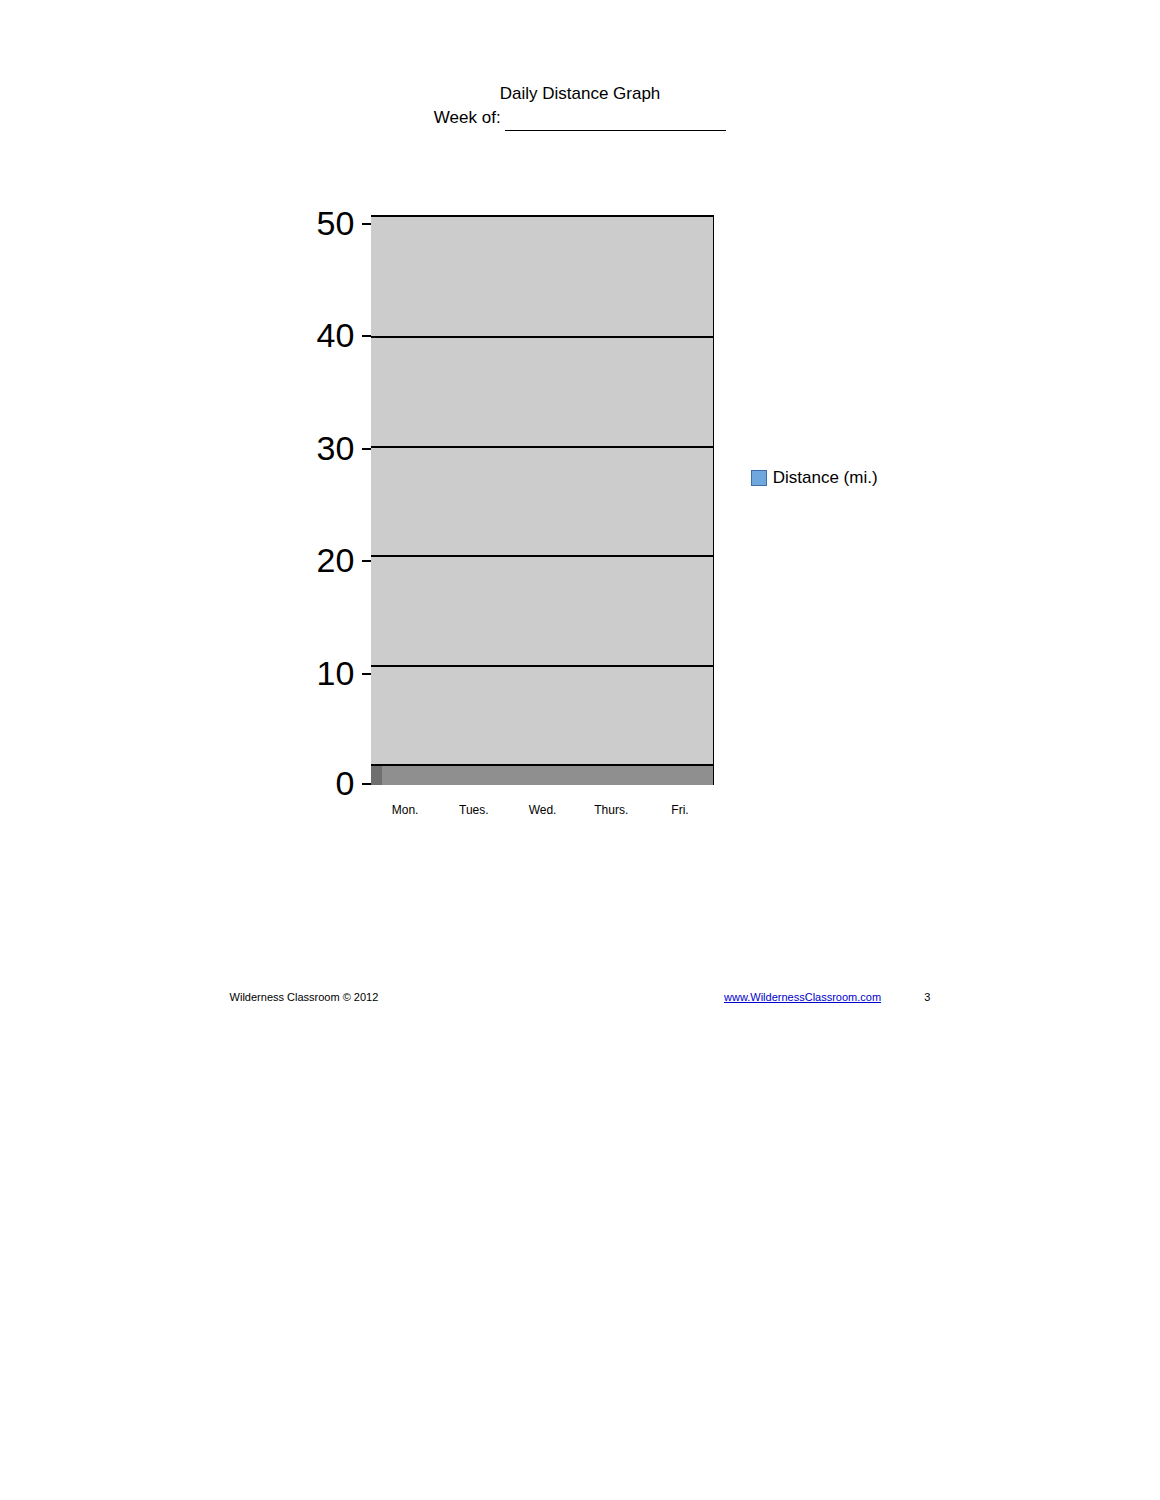Daily Distance Graph
Week of:
50 40 30 20 10 0
Mon. Tues. Wed. Thurs. Fri.
Distance (mi.)
Wilderness Classroom © 2012
www.WildernessClassroom.com 3